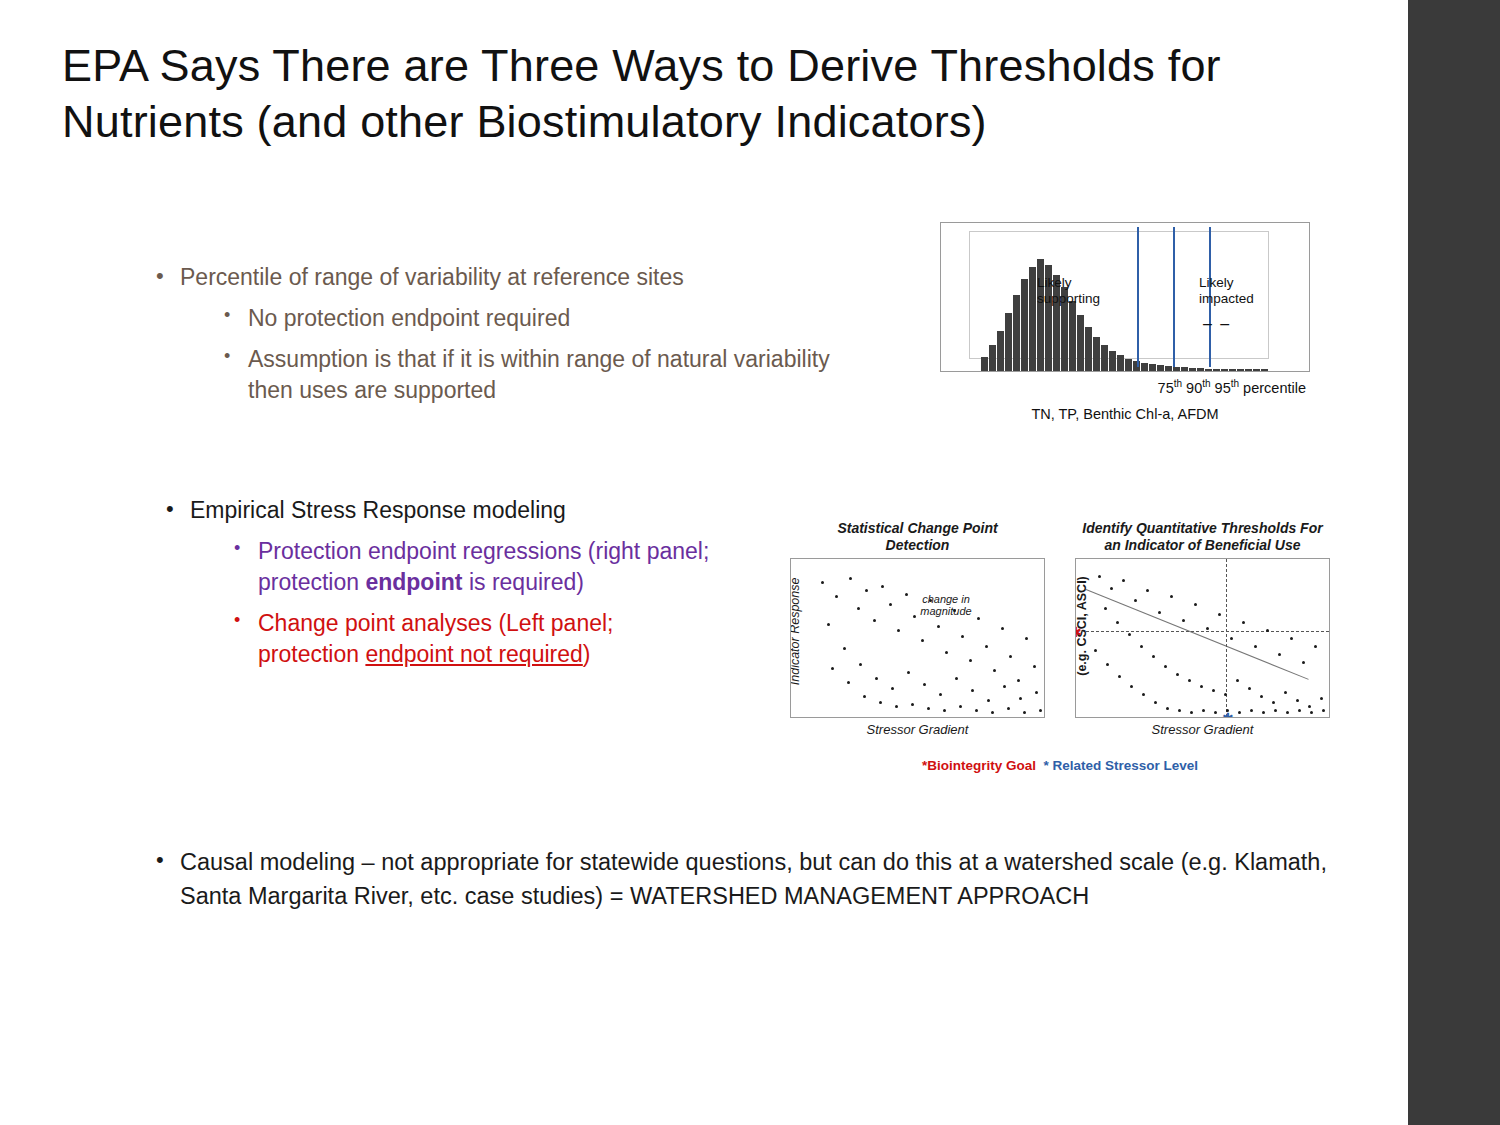EPA Says There are Three Ways to Derive Thresholds for Nutrients (and other Biostimulatory Indicators)
Percentile of range of variability at reference sites
No protection endpoint required
Assumption is that if it is within range of natural variability then uses are supported
Likely
supporting
Likely
impacted
– –
75th 90th 95th percentile
TN, TP, Benthic Chl-a, AFDM
Empirical Stress Response modeling
Protection endpoint regressions (right panel; protection endpoint is required)
Change point analyses (Left panel; protection endpoint not required)
Statistical Change Point
Detection
Aquatic life
Indicator Response
change in
magnitude
Stressor Gradient
Identify Quantitative Thresholds For
an Indicator of Beneficial Use
Bioassessment Index
(e.g. CSCI, ASCI)
✱
✱
Stressor Gradient
*Biointegrity Goal * Related Stressor Level
Causal modeling – not appropriate for statewide questions, but can do this at a watershed scale (e.g. Klamath, Santa Margarita River, etc. case studies) = WATERSHED MANAGEMENT APPROACH